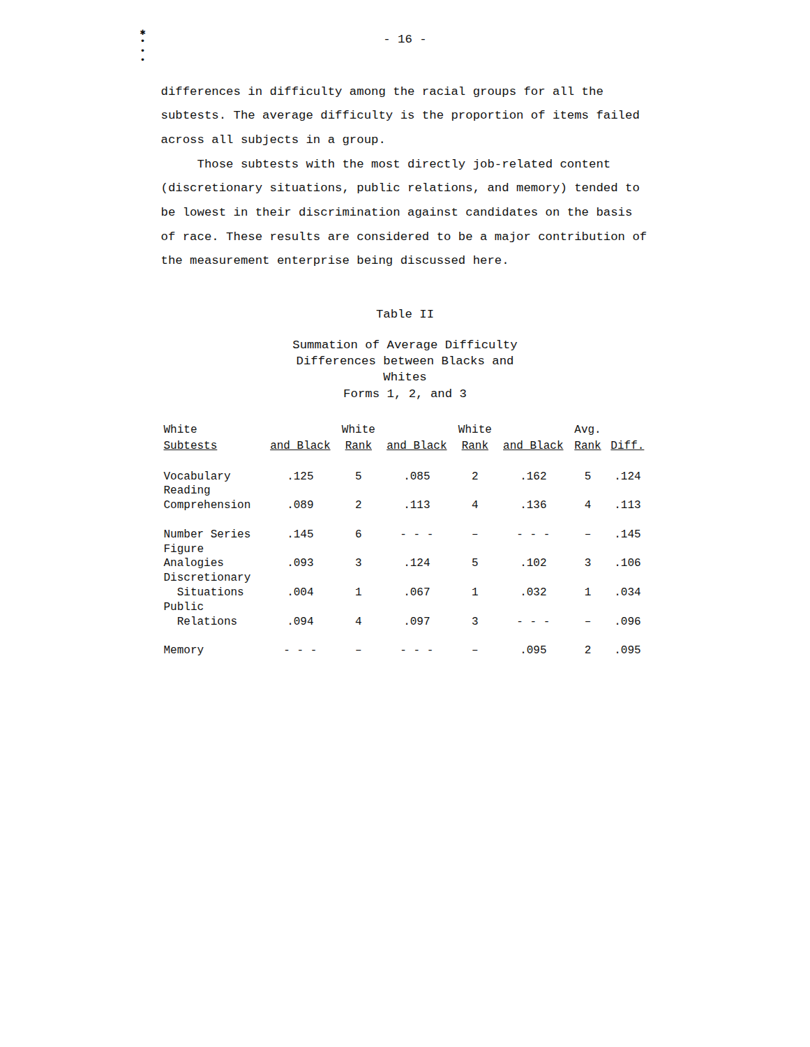✱
•
•
•
- 16 -
differences in difficulty among the racial groups for all the subtests. The average difficulty is the proportion of items failed across all subjects in a group.
Those subtests with the most directly job-related content (discretionary situations, public relations, and memory) tended to be lowest in their discrimination against candidates on the basis of race. These results are considered to be a major contribution of the measurement enterprise being discussed here.
Table II
Summation of Average Difficulty
Differences between Blacks and
Whites
Forms 1, 2, and 3
| White | | White | | White | | Avg. |
| --- | --- | --- | --- | --- | --- | --- |
| Subtests | and Black | Rank | and Black | Rank | and Black | Rank | Diff. |
| Vocabulary | .125 | 5 | .085 | 2 | .162 | 5 | .124 |
| Reading Comprehension | .089 | 2 | .113 | 4 | .136 | 4 | .113 |
| Number Series | .145 | 6 | - - - | – | - - - | – | .145 |
| Figure Analogies | .093 | 3 | .124 | 5 | .102 | 3 | .106 |
| Discretionary Situations | .004 | 1 | .067 | 1 | .032 | 1 | .034 |
| Public Relations | .094 | 4 | .097 | 3 | - - - | – | .096 |
| Memory | - - - | – | - - - | – | .095 | 2 | .095 |